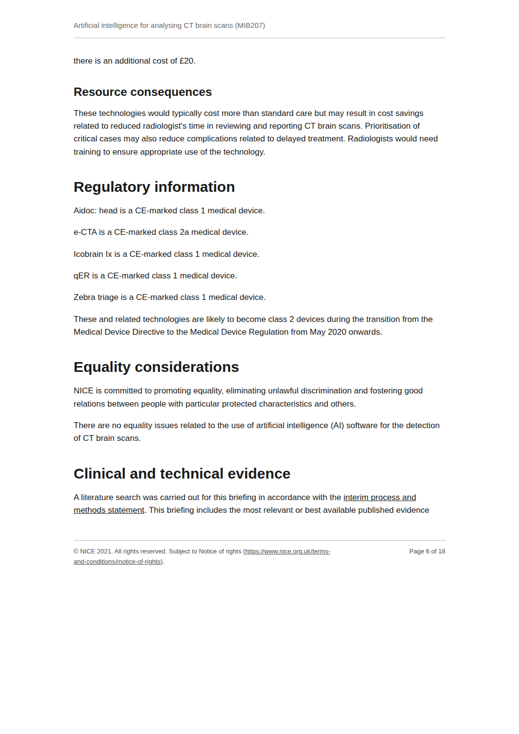Artificial intelligence for analysing CT brain scans (MIB207)
there is an additional cost of £20.
Resource consequences
These technologies would typically cost more than standard care but may result in cost savings related to reduced radiologist's time in reviewing and reporting CT brain scans. Prioritisation of critical cases may also reduce complications related to delayed treatment. Radiologists would need training to ensure appropriate use of the technology.
Regulatory information
Aidoc: head is a CE-marked class 1 medical device.
e-CTA is a CE-marked class 2a medical device.
Icobrain Ix is a CE-marked class 1 medical device.
qER is a CE-marked class 1 medical device.
Zebra triage is a CE-marked class 1 medical device.
These and related technologies are likely to become class 2 devices during the transition from the Medical Device Directive to the Medical Device Regulation from May 2020 onwards.
Equality considerations
NICE is committed to promoting equality, eliminating unlawful discrimination and fostering good relations between people with particular protected characteristics and others.
There are no equality issues related to the use of artificial intelligence (AI) software for the detection of CT brain scans.
Clinical and technical evidence
A literature search was carried out for this briefing in accordance with the interim process and methods statement. This briefing includes the most relevant or best available published evidence
© NICE 2021. All rights reserved. Subject to Notice of rights (https://www.nice.org.uk/terms-and-conditions#notice-of-rights).
Page 6 of 18